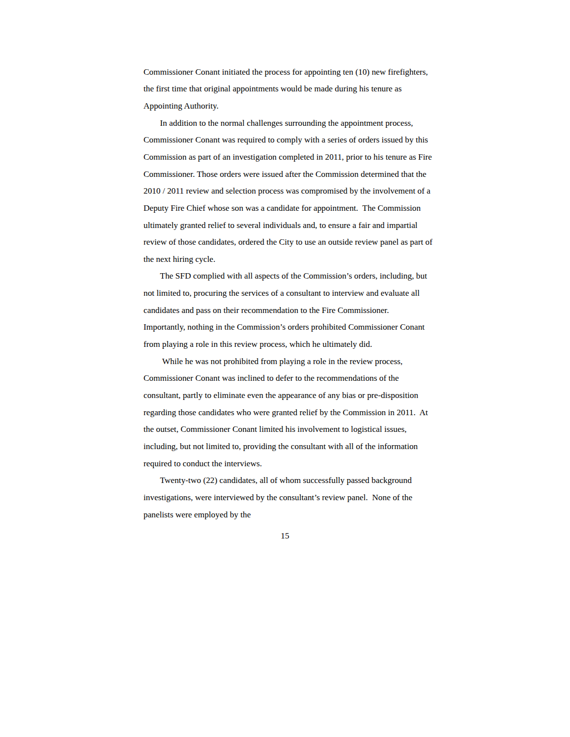Commissioner Conant initiated the process for appointing ten (10) new firefighters, the first time that original appointments would be made during his tenure as Appointing Authority.
In addition to the normal challenges surrounding the appointment process, Commissioner Conant was required to comply with a series of orders issued by this Commission as part of an investigation completed in 2011, prior to his tenure as Fire Commissioner. Those orders were issued after the Commission determined that the 2010 / 2011 review and selection process was compromised by the involvement of a Deputy Fire Chief whose son was a candidate for appointment. The Commission ultimately granted relief to several individuals and, to ensure a fair and impartial review of those candidates, ordered the City to use an outside review panel as part of the next hiring cycle.
The SFD complied with all aspects of the Commission’s orders, including, but not limited to, procuring the services of a consultant to interview and evaluate all candidates and pass on their recommendation to the Fire Commissioner. Importantly, nothing in the Commission’s orders prohibited Commissioner Conant from playing a role in this review process, which he ultimately did.
While he was not prohibited from playing a role in the review process, Commissioner Conant was inclined to defer to the recommendations of the consultant, partly to eliminate even the appearance of any bias or pre-disposition regarding those candidates who were granted relief by the Commission in 2011. At the outset, Commissioner Conant limited his involvement to logistical issues, including, but not limited to, providing the consultant with all of the information required to conduct the interviews.
Twenty-two (22) candidates, all of whom successfully passed background investigations, were interviewed by the consultant’s review panel. None of the panelists were employed by the
15